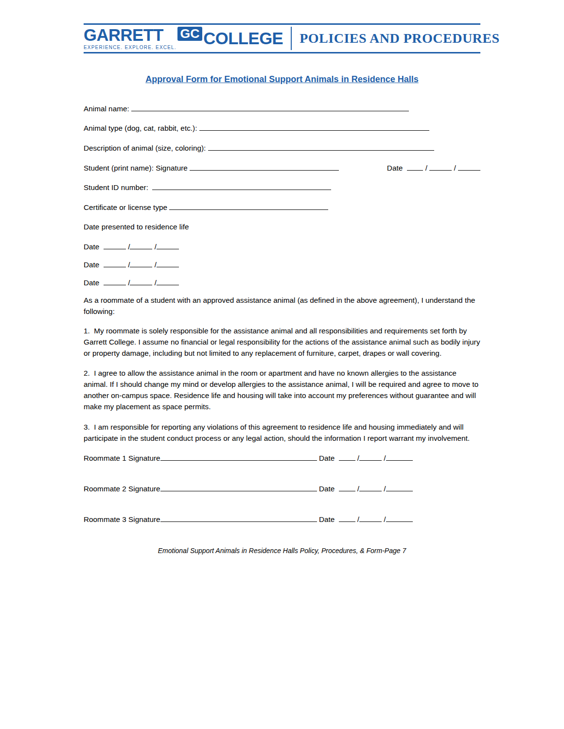GARRETT EXPERIENCE. EXPLORE. EXCEL.
GC
COLLEGE
POLICIES AND PROCEDURES
Approval Form for Emotional Support Animals in Residence Halls
Animal name:
Animal type (dog, cat, rabbit, etc.):
Description of animal (size, coloring):
Student (print name): Signature Date / /
Student ID number:
Certificate or license type
Date presented to residence life
Date / /
Date / /
Date / /
As a roommate of a student with an approved assistance animal (as defined in the above agreement), I understand the following:
1. My roommate is solely responsible for the assistance animal and all responsibilities and requirements set forth by Garrett College. I assume no financial or legal responsibility for the actions of the assistance animal such as bodily injury or property damage, including but not limited to any replacement of furniture, carpet, drapes or wall covering.
2. I agree to allow the assistance animal in the room or apartment and have no known allergies to the assistance animal. If I should change my mind or develop allergies to the assistance animal, I will be required and agree to move to another on-campus space. Residence life and housing will take into account my preferences without guarantee and will make my placement as space permits.
3. I am responsible for reporting any violations of this agreement to residence life and housing immediately and will participate in the student conduct process or any legal action, should the information I report warrant my involvement.
Roommate 1 Signature Date / /
Roommate 2 Signature Date / /
Roommate 3 Signature Date / /
Emotional Support Animals in Residence Halls Policy, Procedures, & Form-Page 7